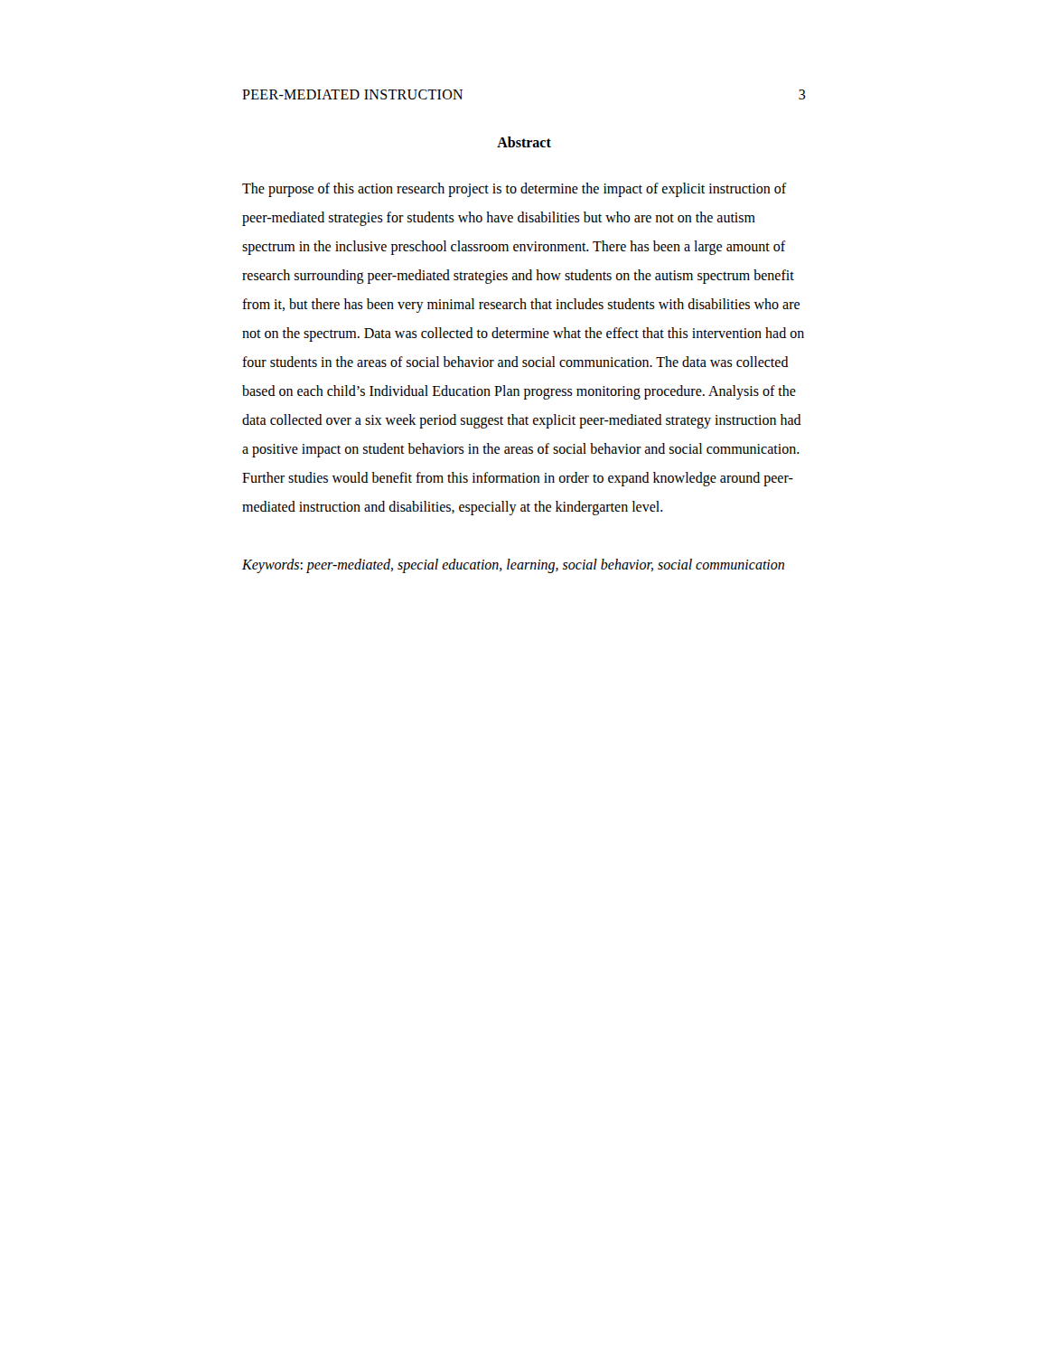Peer-Mediated Instruction 3
Abstract
The purpose of this action research project is to determine the impact of explicit instruction of peer-mediated strategies for students who have disabilities but who are not on the autism spectrum in the inclusive preschool classroom environment. There has been a large amount of research surrounding peer-mediated strategies and how students on the autism spectrum benefit from it, but there has been very minimal research that includes students with disabilities who are not on the spectrum. Data was collected to determine what the effect that this intervention had on four students in the areas of social behavior and social communication. The data was collected based on each child’s Individual Education Plan progress monitoring procedure. Analysis of the data collected over a six week period suggest that explicit peer-mediated strategy instruction had a positive impact on student behaviors in the areas of social behavior and social communication. Further studies would benefit from this information in order to expand knowledge around peer-mediated instruction and disabilities, especially at the kindergarten level.
Keywords: peer-mediated, special education, learning, social behavior, social communication